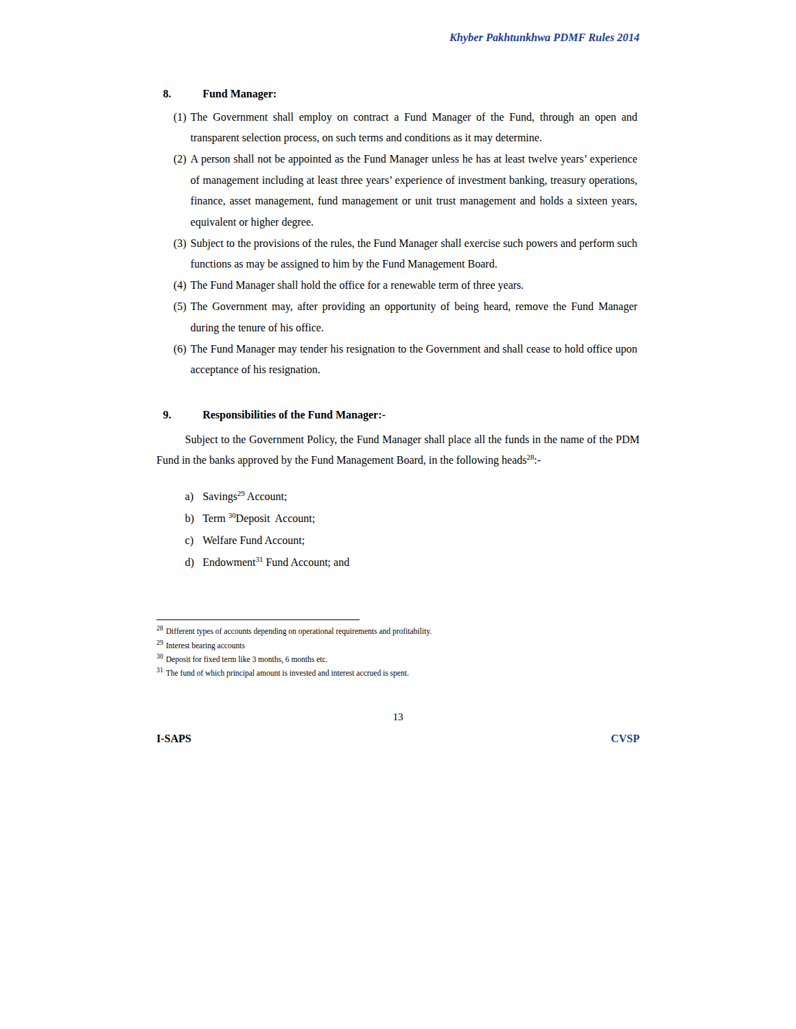Khyber Pakhtunkhwa PDMF Rules 2014
8. Fund Manager:
(1) The Government shall employ on contract a Fund Manager of the Fund, through an open and transparent selection process, on such terms and conditions as it may determine.
(2) A person shall not be appointed as the Fund Manager unless he has at least twelve years’ experience of management including at least three years’ experience of investment banking, treasury operations, finance, asset management, fund management or unit trust management and holds a sixteen years, equivalent or higher degree.
(3) Subject to the provisions of the rules, the Fund Manager shall exercise such powers and perform such functions as may be assigned to him by the Fund Management Board.
(4) The Fund Manager shall hold the office for a renewable term of three years.
(5) The Government may, after providing an opportunity of being heard, remove the Fund Manager during the tenure of his office.
(6) The Fund Manager may tender his resignation to the Government and shall cease to hold office upon acceptance of his resignation.
9. Responsibilities of the Fund Manager:-
Subject to the Government Policy, the Fund Manager shall place all the funds in the name of the PDM Fund in the banks approved by the Fund Management Board, in the following heads28:-
a) Savings29 Account;
b) Term 30Deposit Account;
c) Welfare Fund Account;
d) Endowment31 Fund Account; and
28 Different types of accounts depending on operational requirements and profitability.
29 Interest bearing accounts
30 Deposit for fixed term like 3 months, 6 months etc.
31 The fund of which principal amount is invested and interest accrued is spent.
13
I-SAPS CVSP